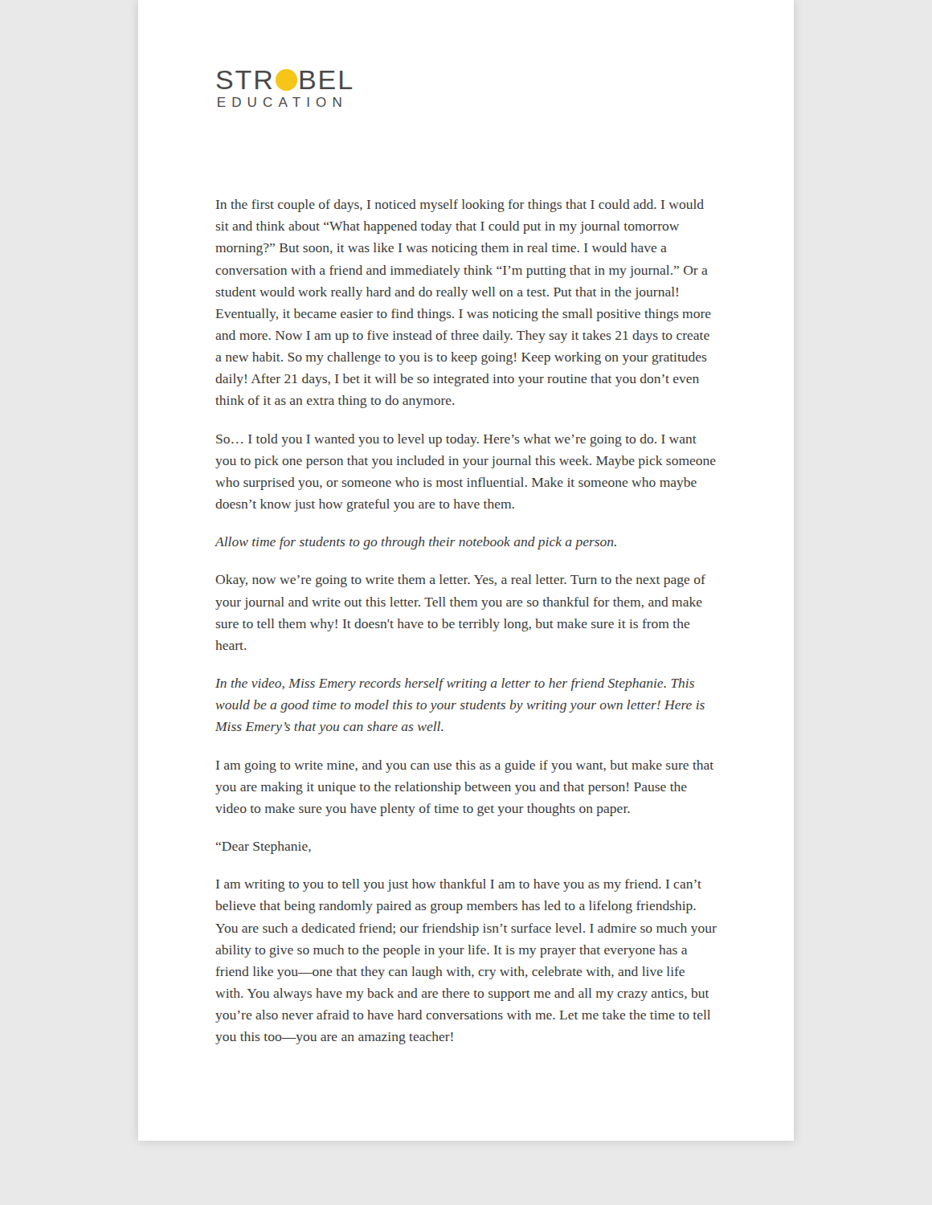STR BEL
EDUCATION
In the first couple of days, I noticed myself looking for things that I could add. I would sit and think about “What happened today that I could put in my journal tomorrow morning?” But soon, it was like I was noticing them in real time. I would have a conversation with a friend and immediately think “I’m putting that in my journal.” Or a student would work really hard and do really well on a test. Put that in the journal! Eventually, it became easier to find things. I was noticing the small positive things more and more. Now I am up to five instead of three daily. They say it takes 21 days to create a new habit. So my challenge to you is to keep going! Keep working on your gratitudes daily! After 21 days, I bet it will be so integrated into your routine that you don’t even think of it as an extra thing to do anymore.
So… I told you I wanted you to level up today. Here’s what we’re going to do. I want you to pick one person that you included in your journal this week. Maybe pick someone who surprised you, or someone who is most influential. Make it someone who maybe doesn’t know just how grateful you are to have them.
Allow time for students to go through their notebook and pick a person.
Okay, now we’re going to write them a letter. Yes, a real letter. Turn to the next page of your journal and write out this letter. Tell them you are so thankful for them, and make sure to tell them why! It doesn't have to be terribly long, but make sure it is from the heart.
In the video, Miss Emery records herself writing a letter to her friend Stephanie. This would be a good time to model this to your students by writing your own letter! Here is Miss Emery’s that you can share as well.
I am going to write mine, and you can use this as a guide if you want, but make sure that you are making it unique to the relationship between you and that person! Pause the video to make sure you have plenty of time to get your thoughts on paper.
“Dear Stephanie,
I am writing to you to tell you just how thankful I am to have you as my friend. I can’t believe that being randomly paired as group members has led to a lifelong friendship. You are such a dedicated friend; our friendship isn’t surface level. I admire so much your ability to give so much to the people in your life. It is my prayer that everyone has a friend like you—one that they can laugh with, cry with, celebrate with, and live life with. You always have my back and are there to support me and all my crazy antics, but you’re also never afraid to have hard conversations with me. Let me take the time to tell you this too—you are an amazing teacher!